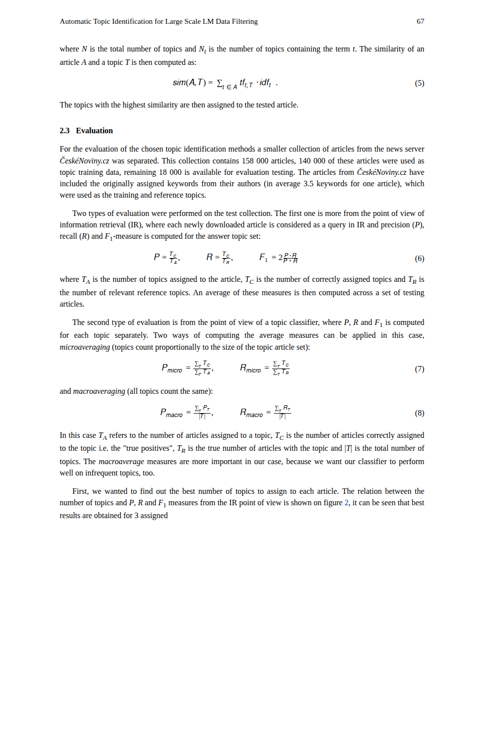Automatic Topic Identification for Large Scale LM Data Filtering 67
where N is the total number of topics and Nt is the number of topics containing the term t. The similarity of an article A and a topic T is then computed as:
sim (A,T) = ∑ t∈A tft,T ⋅ idft .
(5)
The topics with the highest similarity are then assigned to the tested article.
2.3 Evaluation
For the evaluation of the chosen topic identification methods a smaller collection of articles from the news server ČeskéNoviny.cz was separated. This collection contains 158 000 articles, 140 000 of these articles were used as topic training data, remaining 18 000 is available for evaluation testing. The articles from ČeskéNoviny.cz have included the originally assigned keywords from their authors (in average 3.5 keywords for one article), which were used as the training and reference topics.
Two types of evaluation were performed on the test collection. The first one is more from the point of view of information retrieval (IR), where each newly downloaded article is considered as a query in IR and precision (P), recall (R) and F1-measure is computed for the answer topic set:
P= TCTA , R= TCTR , F1= 2 P⋅R P+R
(6)
where TA is the number of topics assigned to the article, TC is the number of correctly assigned topics and TR is the number of relevant reference topics. An average of these measures is then computed across a set of testing articles.
The second type of evaluation is from the point of view of a topic classifier, where P, R and F1 is computed for each topic separately. Two ways of computing the average measures can be applied in this case, microaveraging (topics count proportionally to the size of the topic article set):
Pmicro = ∑TTC ∑TTA , Rmicro = ∑TTC ∑TTR
(7)
and macroaveraging (all topics count the same):
Pmacro = ∑TPT |T| , Rmacro = ∑TRT |T|
(8)
In this case TA refers to the number of articles assigned to a topic, TC is the number of articles correctly assigned to the topic i.e. the "true positives", TR is the true number of articles with the topic and |T| is the total number of topics. The macroaverage measures are more important in our case, because we want our classifier to perform well on infrequent topics, too.
First, we wanted to find out the best number of topics to assign to each article. The relation between the number of topics and P, R and F1 measures from the IR point of view is shown on figure 2, it can be seen that best results are obtained for 3 assigned